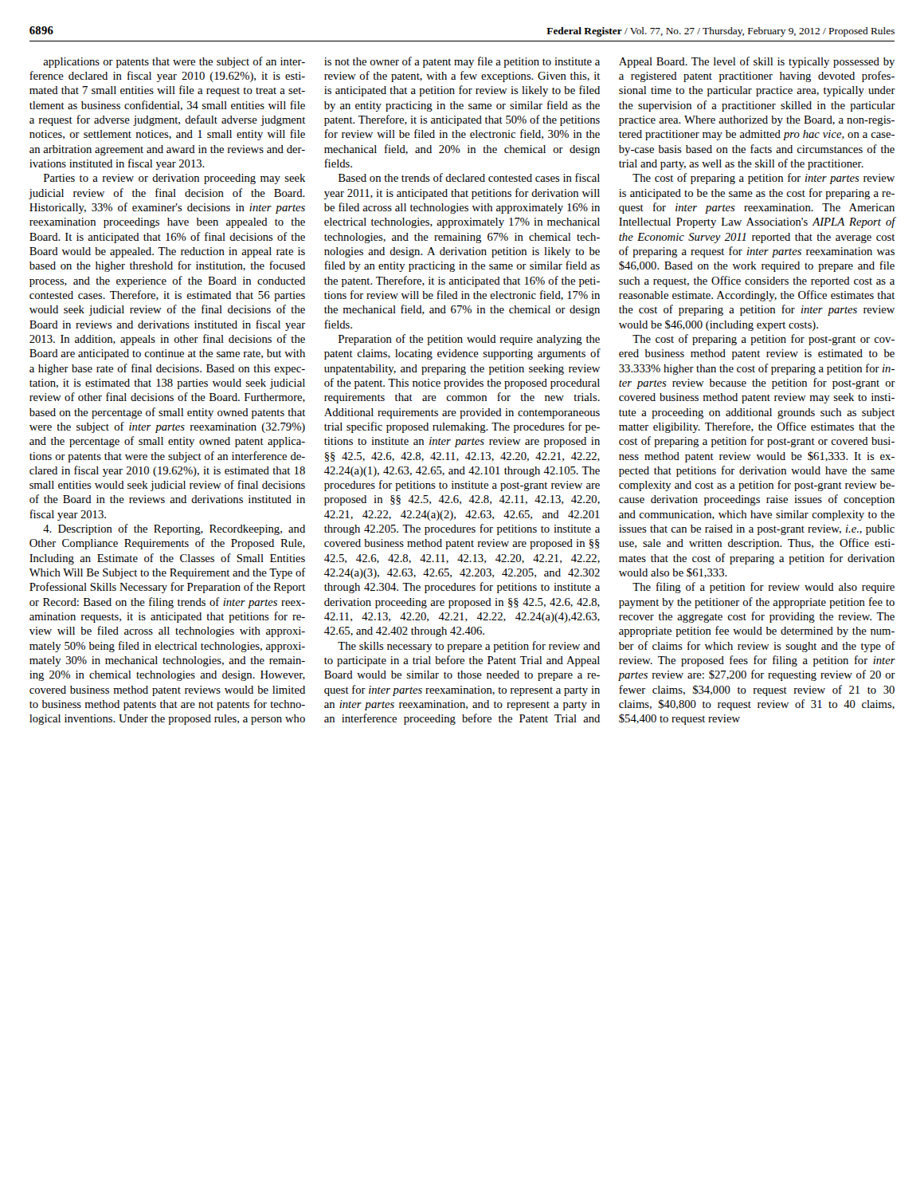6896 Federal Register / Vol. 77, No. 27 / Thursday, February 9, 2012 / Proposed Rules
applications or patents that were the subject of an interference declared in fiscal year 2010 (19.62%), it is estimated that 7 small entities will file a request to treat a settlement as business confidential, 34 small entities will file a request for adverse judgment, default adverse judgment notices, or settlement notices, and 1 small entity will file an arbitration agreement and award in the reviews and derivations instituted in fiscal year 2013.
Parties to a review or derivation proceeding may seek judicial review of the final decision of the Board. Historically, 33% of examiner's decisions in inter partes reexamination proceedings have been appealed to the Board. It is anticipated that 16% of final decisions of the Board would be appealed. The reduction in appeal rate is based on the higher threshold for institution, the focused process, and the experience of the Board in conducted contested cases. Therefore, it is estimated that 56 parties would seek judicial review of the final decisions of the Board in reviews and derivations instituted in fiscal year 2013. In addition, appeals in other final decisions of the Board are anticipated to continue at the same rate, but with a higher base rate of final decisions. Based on this expectation, it is estimated that 138 parties would seek judicial review of other final decisions of the Board. Furthermore, based on the percentage of small entity owned patents that were the subject of inter partes reexamination (32.79%) and the percentage of small entity owned patent applications or patents that were the subject of an interference declared in fiscal year 2010 (19.62%), it is estimated that 18 small entities would seek judicial review of final decisions of the Board in the reviews and derivations instituted in fiscal year 2013.
4. Description of the Reporting, Recordkeeping, and Other Compliance Requirements of the Proposed Rule, Including an Estimate of the Classes of Small Entities Which Will Be Subject to the Requirement and the Type of Professional Skills Necessary for Preparation of the Report or Record: Based on the filing trends of inter partes reexamination requests, it is anticipated that petitions for review will be filed across all technologies with approximately 50% being filed in electrical technologies, approximately 30% in mechanical technologies, and the remaining 20% in chemical technologies and design. However, covered business method patent reviews would be limited to business method patents that are not patents for technological inventions. Under the proposed rules, a person who is not the owner of a patent may file a petition to institute a review of the patent, with a few exceptions. Given this, it is anticipated that a petition for review is likely to be filed by an entity practicing in the same or similar field as the patent. Therefore, it is anticipated that 50% of the petitions for review will be filed in the electronic field, 30% in the mechanical field, and 20% in the chemical or design fields.
Based on the trends of declared contested cases in fiscal year 2011, it is anticipated that petitions for derivation will be filed across all technologies with approximately 16% in electrical technologies, approximately 17% in mechanical technologies, and the remaining 67% in chemical technologies and design. A derivation petition is likely to be filed by an entity practicing in the same or similar field as the patent. Therefore, it is anticipated that 16% of the petitions for review will be filed in the electronic field, 17% in the mechanical field, and 67% in the chemical or design fields.
Preparation of the petition would require analyzing the patent claims, locating evidence supporting arguments of unpatentability, and preparing the petition seeking review of the patent. This notice provides the proposed procedural requirements that are common for the new trials. Additional requirements are provided in contemporaneous trial specific proposed rulemaking. The procedures for petitions to institute an inter partes review are proposed in §§ 42.5, 42.6, 42.8, 42.11, 42.13, 42.20, 42.21, 42.22, 42.24(a)(1), 42.63, 42.65, and 42.101 through 42.105. The procedures for petitions to institute a post-grant review are proposed in §§ 42.5, 42.6, 42.8, 42.11, 42.13, 42.20, 42.21, 42.22, 42.24(a)(2), 42.63, 42.65, and 42.201 through 42.205. The procedures for petitions to institute a covered business method patent review are proposed in §§ 42.5, 42.6, 42.8, 42.11, 42.13, 42.20, 42.21, 42.22, 42.24(a)(3), 42.63, 42.65, 42.203, 42.205, and 42.302 through 42.304. The procedures for petitions to institute a derivation proceeding are proposed in §§ 42.5, 42.6, 42.8, 42.11, 42.13, 42.20, 42.21, 42.22, 42.24(a)(4),42.63, 42.65, and 42.402 through 42.406.
The skills necessary to prepare a petition for review and to participate in a trial before the Patent Trial and Appeal Board would be similar to those needed to prepare a request for inter partes reexamination, to represent a party in an inter partes reexamination, and to represent a party in an interference proceeding before the Patent Trial and Appeal Board. The level of skill is typically possessed by a registered patent practitioner having devoted professional time to the particular practice area, typically under the supervision of a practitioner skilled in the particular practice area. Where authorized by the Board, a non-registered practitioner may be admitted pro hac vice, on a case-by-case basis based on the facts and circumstances of the trial and party, as well as the skill of the practitioner.
The cost of preparing a petition for inter partes review is anticipated to be the same as the cost for preparing a request for inter partes reexamination. The American Intellectual Property Law Association's AIPLA Report of the Economic Survey 2011 reported that the average cost of preparing a request for inter partes reexamination was $46,000. Based on the work required to prepare and file such a request, the Office considers the reported cost as a reasonable estimate. Accordingly, the Office estimates that the cost of preparing a petition for inter partes review would be $46,000 (including expert costs).
The cost of preparing a petition for post-grant or covered business method patent review is estimated to be 33.333% higher than the cost of preparing a petition for inter partes review because the petition for post-grant or covered business method patent review may seek to institute a proceeding on additional grounds such as subject matter eligibility. Therefore, the Office estimates that the cost of preparing a petition for post-grant or covered business method patent review would be $61,333. It is expected that petitions for derivation would have the same complexity and cost as a petition for post-grant review because derivation proceedings raise issues of conception and communication, which have similar complexity to the issues that can be raised in a post-grant review, i.e., public use, sale and written description. Thus, the Office estimates that the cost of preparing a petition for derivation would also be $61,333.
The filing of a petition for review would also require payment by the petitioner of the appropriate petition fee to recover the aggregate cost for providing the review. The appropriate petition fee would be determined by the number of claims for which review is sought and the type of review. The proposed fees for filing a petition for inter partes review are: $27,200 for requesting review of 20 or fewer claims, $34,000 to request review of 21 to 30 claims, $40,800 to request review of 31 to 40 claims, $54,400 to request review